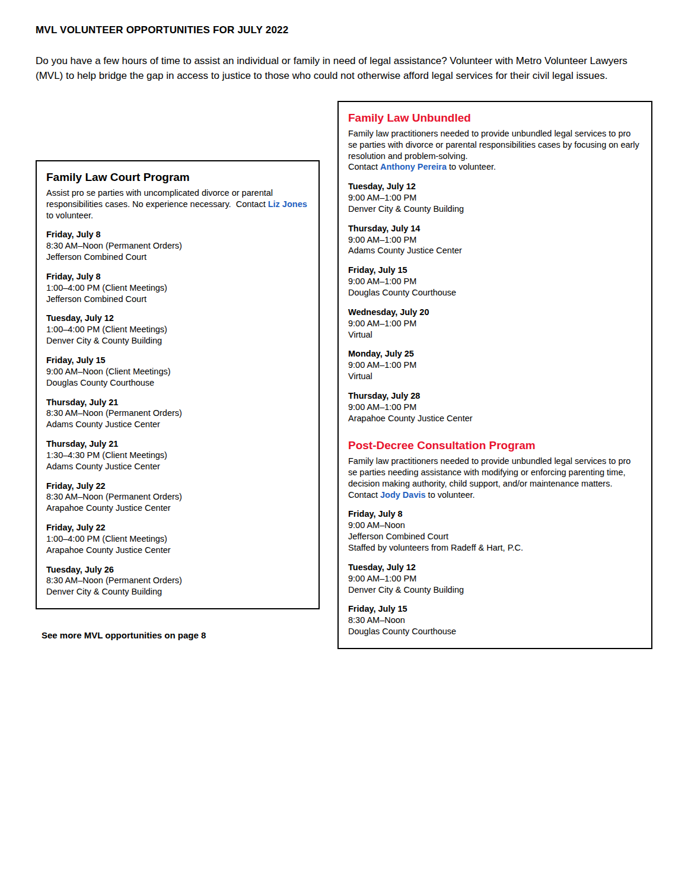MVL VOLUNTEER OPPORTUNITIES FOR JULY 2022
Do you have a few hours of time to assist an individual or family in need of legal assistance? Volunteer with Metro Volunteer Lawyers (MVL) to help bridge the gap in access to justice to those who could not otherwise afford legal services for their civil legal issues.
Family Law Court Program
Assist pro se parties with uncomplicated divorce or parental responsibilities cases. No experience necessary. Contact Liz Jones to volunteer.
Friday, July 8 8:30 AM–Noon (Permanent Orders)
Jefferson Combined Court
Friday, July 8 1:00–4:00 PM (Client Meetings)
Jefferson Combined Court
Tuesday, July 12 1:00–4:00 PM (Client Meetings)
Denver City & County Building
Friday, July 15 9:00 AM–Noon (Client Meetings)
Douglas County Courthouse
Thursday, July 21 8:30 AM–Noon (Permanent Orders)
Adams County Justice Center
Thursday, July 21 1:30–4:30 PM (Client Meetings)
Adams County Justice Center
Friday, July 22 8:30 AM–Noon (Permanent Orders)
Arapahoe County Justice Center
Friday, July 22 1:00–4:00 PM (Client Meetings)
Arapahoe County Justice Center
Tuesday, July 26 8:30 AM–Noon (Permanent Orders)
Denver City & County Building
See more MVL opportunities on page 8
Family Law Unbundled
Family law practitioners needed to provide unbundled legal services to pro se parties with divorce or parental responsibilities cases by focusing on early resolution and problem-solving.
Contact Anthony Pereira to volunteer.
Tuesday, July 12 9:00 AM–1:00 PM
Denver City & County Building
Thursday, July 14 9:00 AM–1:00 PM
Adams County Justice Center
Friday, July 15 9:00 AM–1:00 PM
Douglas County Courthouse
Wednesday, July 20 9:00 AM–1:00 PM
Virtual
Monday, July 25 9:00 AM–1:00 PM
Virtual
Thursday, July 28 9:00 AM–1:00 PM
Arapahoe County Justice Center
Post-Decree Consultation Program
Family law practitioners needed to provide unbundled legal services to pro se parties needing assistance with modifying or enforcing parenting time, decision making authority, child support, and/or maintenance matters. Contact Jody Davis to volunteer.
Friday, July 8 9:00 AM–Noon
Jefferson Combined Court
Staffed by volunteers from Radeff & Hart, P.C.
Tuesday, July 12 9:00 AM–1:00 PM
Denver City & County Building
Friday, July 15 8:30 AM–Noon
Douglas County Courthouse